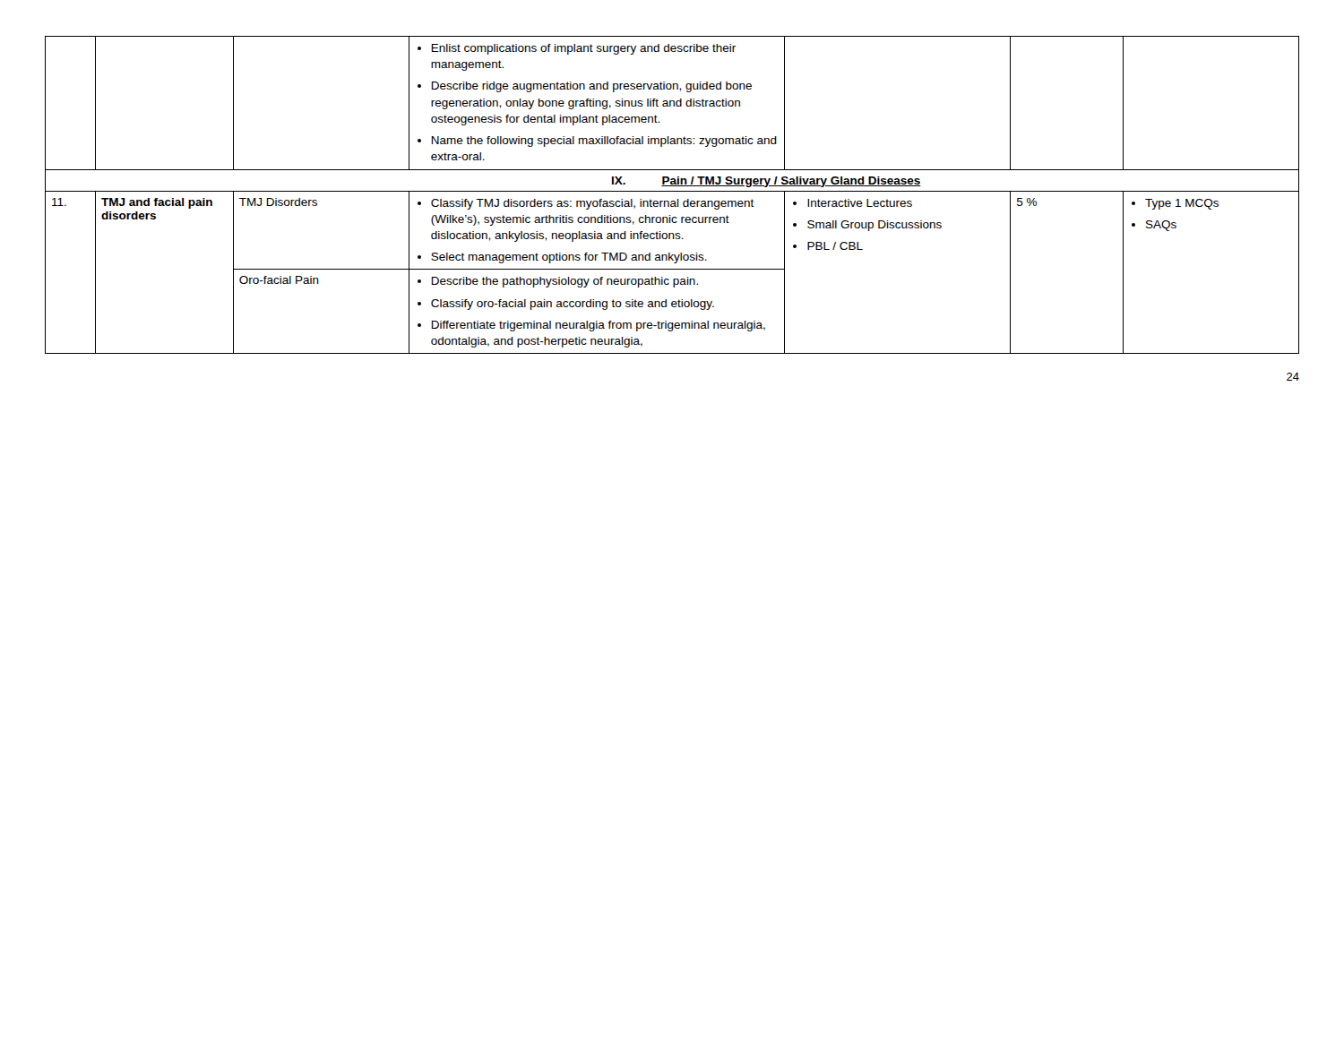| | | | Enlist complications of implant surgery and describe their management. Describe ridge augmentation and preservation, guided bone regeneration, onlay bone grafting, sinus lift and distraction osteogenesis for dental implant placement. Name the following special maxillofacial implants: zygomatic and extra-oral. | | | |
| | IX. Pain / TMJ Surgery / Salivary Gland Diseases |
| 11. | TMJ and facial pain disorders | TMJ Disorders | Classify TMJ disorders as: myofascial, internal derangement (Wilke’s), systemic arthritis conditions, chronic recurrent dislocation, ankylosis, neoplasia and infections. Select management options for TMD and ankylosis. | Interactive Lectures Small Group Discussions PBL / CBL | 5 % | Type 1 MCQs SAQs |
| Oro-facial Pain | Describe the pathophysiology of neuropathic pain. Classify oro-facial pain according to site and etiology. Differentiate trigeminal neuralgia from pre-trigeminal neuralgia, odontalgia, and post-herpetic neuralgia, |
24